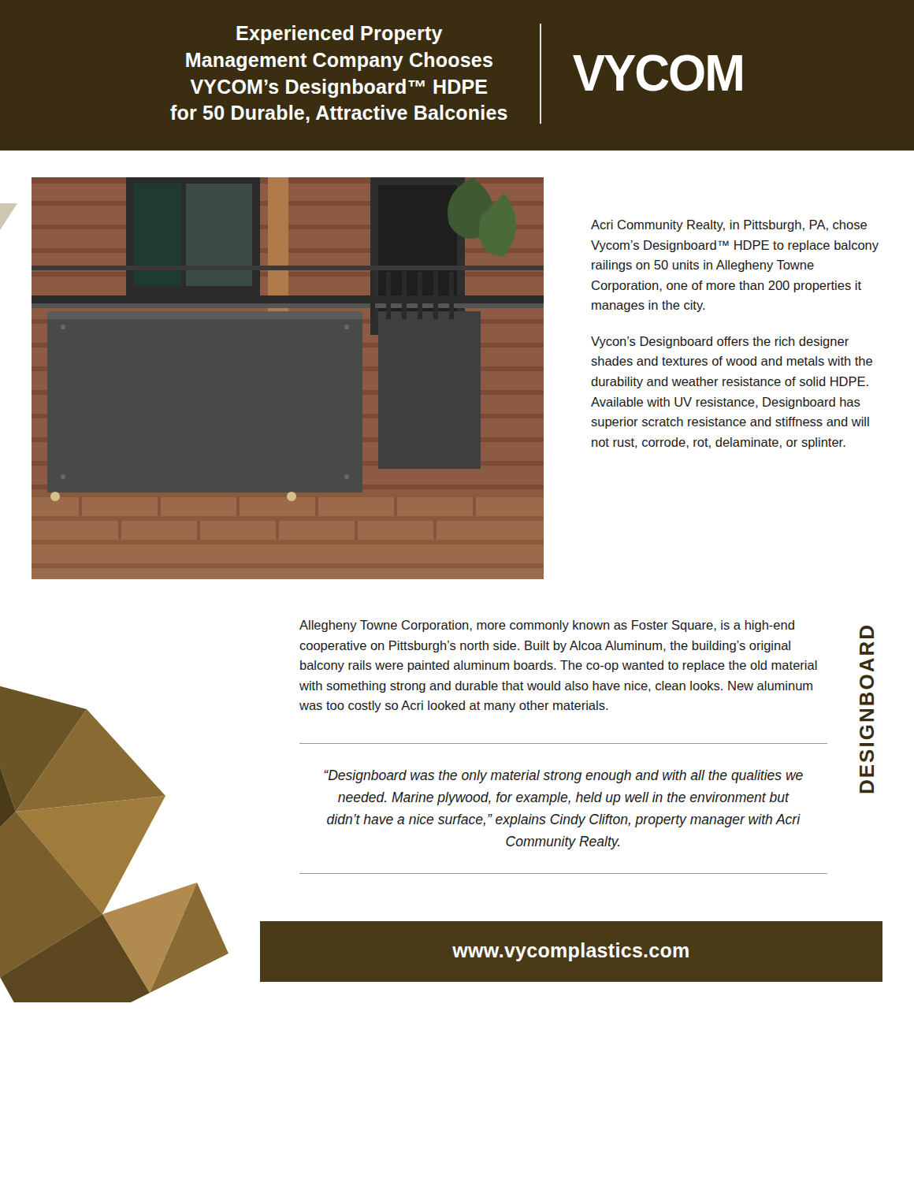Experienced Property
Management Company Chooses
VYCOM’s Designboard™ HDPE
for 50 Durable, Attractive Balconies
VYCOM
Acri Community Realty, in Pittsburgh, PA, chose Vycom’s Designboard™ HDPE to replace balcony railings on 50 units in Allegheny Towne Corporation, one of more than 200 properties it manages in the city.
Vycon’s Designboard offers the rich designer shades and textures of wood and metals with the durability and weather resistance of solid HDPE. Available with UV resistance, Designboard has superior scratch resistance and stiffness and will not rust, corrode, rot, delaminate, or splinter.
Allegheny Towne Corporation, more commonly known as Foster Square, is a high-end cooperative on Pittsburgh’s north side. Built by Alcoa Aluminum, the building’s original balcony rails were painted aluminum boards. The co-op wanted to replace the old material with something strong and durable that would also have nice, clean looks. New aluminum was too costly so Acri looked at many other materials.
“Designboard was the only material strong enough and with all the qualities we needed. Marine plywood, for example, held up well in the environment but didn’t have a nice surface,” explains Cindy Clifton, property manager with Acri Community Realty.
Designboard
www.vycomplastics.com